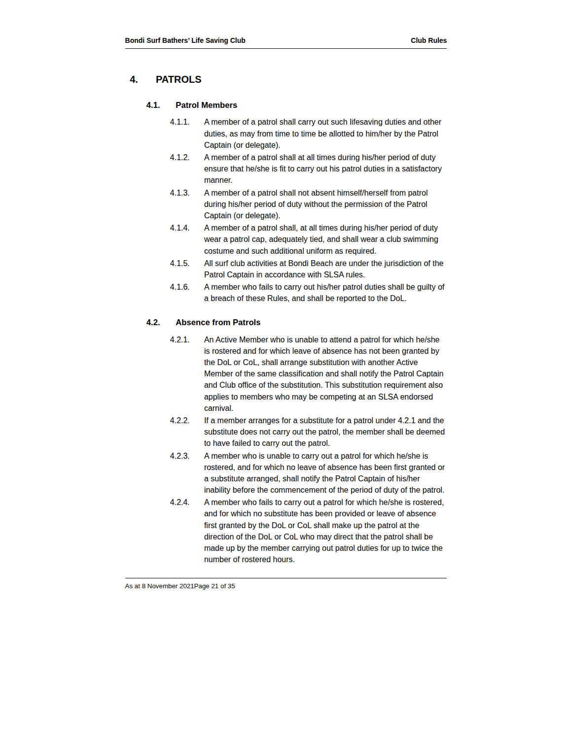Bondi Surf Bathers’ Life Saving Club
Club Rules
4. PATROLS
4.1. Patrol Members
4.1.1. A member of a patrol shall carry out such lifesaving duties and other duties, as may from time to time be allotted to him/her by the Patrol Captain (or delegate).
4.1.2. A member of a patrol shall at all times during his/her period of duty ensure that he/she is fit to carry out his patrol duties in a satisfactory manner.
4.1.3. A member of a patrol shall not absent himself/herself from patrol during his/her period of duty without the permission of the Patrol Captain (or delegate).
4.1.4. A member of a patrol shall, at all times during his/her period of duty wear a patrol cap, adequately tied, and shall wear a club swimming costume and such additional uniform as required.
4.1.5. All surf club activities at Bondi Beach are under the jurisdiction of the Patrol Captain in accordance with SLSA rules.
4.1.6. A member who fails to carry out his/her patrol duties shall be guilty of a breach of these Rules, and shall be reported to the DoL.
4.2. Absence from Patrols
4.2.1. An Active Member who is unable to attend a patrol for which he/she is rostered and for which leave of absence has not been granted by the DoL or CoL, shall arrange substitution with another Active Member of the same classification and shall notify the Patrol Captain and Club office of the substitution. This substitution requirement also applies to members who may be competing at an SLSA endorsed carnival.
4.2.2. If a member arranges for a substitute for a patrol under 4.2.1 and the substitute does not carry out the patrol, the member shall be deemed to have failed to carry out the patrol.
4.2.3. A member who is unable to carry out a patrol for which he/she is rostered, and for which no leave of absence has been first granted or a substitute arranged, shall notify the Patrol Captain of his/her inability before the commencement of the period of duty of the patrol.
4.2.4. A member who fails to carry out a patrol for which he/she is rostered, and for which no substitute has been provided or leave of absence first granted by the DoL or CoL shall make up the patrol at the direction of the DoL or CoL who may direct that the patrol shall be made up by the member carrying out patrol duties for up to twice the number of rostered hours.
As at 8 November 2021Page 21 of 35